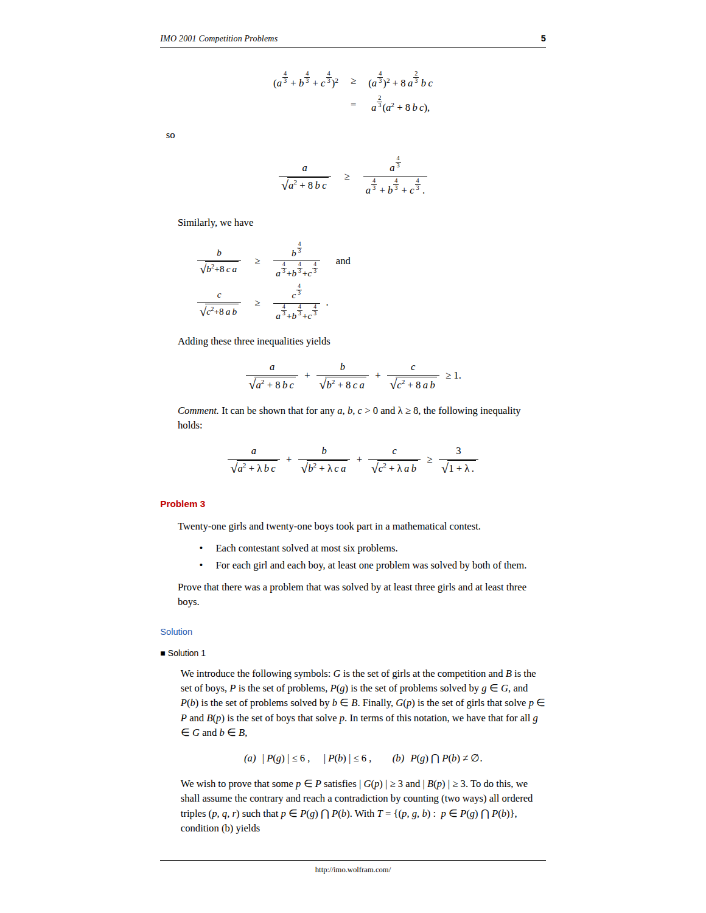IMO 2001 Competition Problems 5
(a 43 + b 43 + c 43)2 ≥ (a 43)2 + 8 a 23 b c
= a 23(a2 + 8 b c),
so
a √a2 + 8 b c ≥ a 43 a 43 + b 43 + c 43 .
Similarly, we have
b √b2+8 c a ≥ b 43 a 43+b 43+c 43 and
c √c2+8 a b ≥ c 43 a 43+b 43+c 43  .
Adding these three inequalities yields
a √a2 + 8 b c + b √b2 + 8 c a + c √c2 + 8 a b ≥ 1.
Comment. It can be shown that for any a, b, c > 0 and λ ≥ 8, the following inequality holds:
a √a2 + λ b c + b √b2 + λ c a + c √c2 + λ a b ≥ 3 √1 + λ .
Problem 3
Twenty-one girls and twenty-one boys took part in a mathematical contest.
Each contestant solved at most six problems.
For each girl and each boy, at least one problem was solved by both of them.
Prove that there was a problem that was solved by at least three girls and at least three boys.
Solution
■Solution 1
We introduce the following symbols: G is the set of girls at the competition and B is the set of boys, P is the set of problems, P(g) is the set of problems solved by g ∈ G, and P(b) is the set of problems solved by b ∈ B. Finally, G(p) is the set of girls that solve p ∈ P and B(p) is the set of boys that solve p. In terms of this notation, we have that for all g ∈ G and b ∈ B,
(a) | P(g) | ≤ 6 , | P(b) | ≤ 6 , (b) P(g) ⋂ P(b) ≠ ∅.
We wish to prove that some p ∈ P satisfies | G(p) | ≥ 3 and | B(p) | ≥ 3. To do this, we shall assume the contrary and reach a contradiction by counting (two ways) all ordered triples (p, q, r) such that p ∈ P(g) ⋂ P(b). With T = {(p, g, b) : p ∈ P(g) ⋂ P(b)}, condition (b) yields
http://imo.wolfram.com/